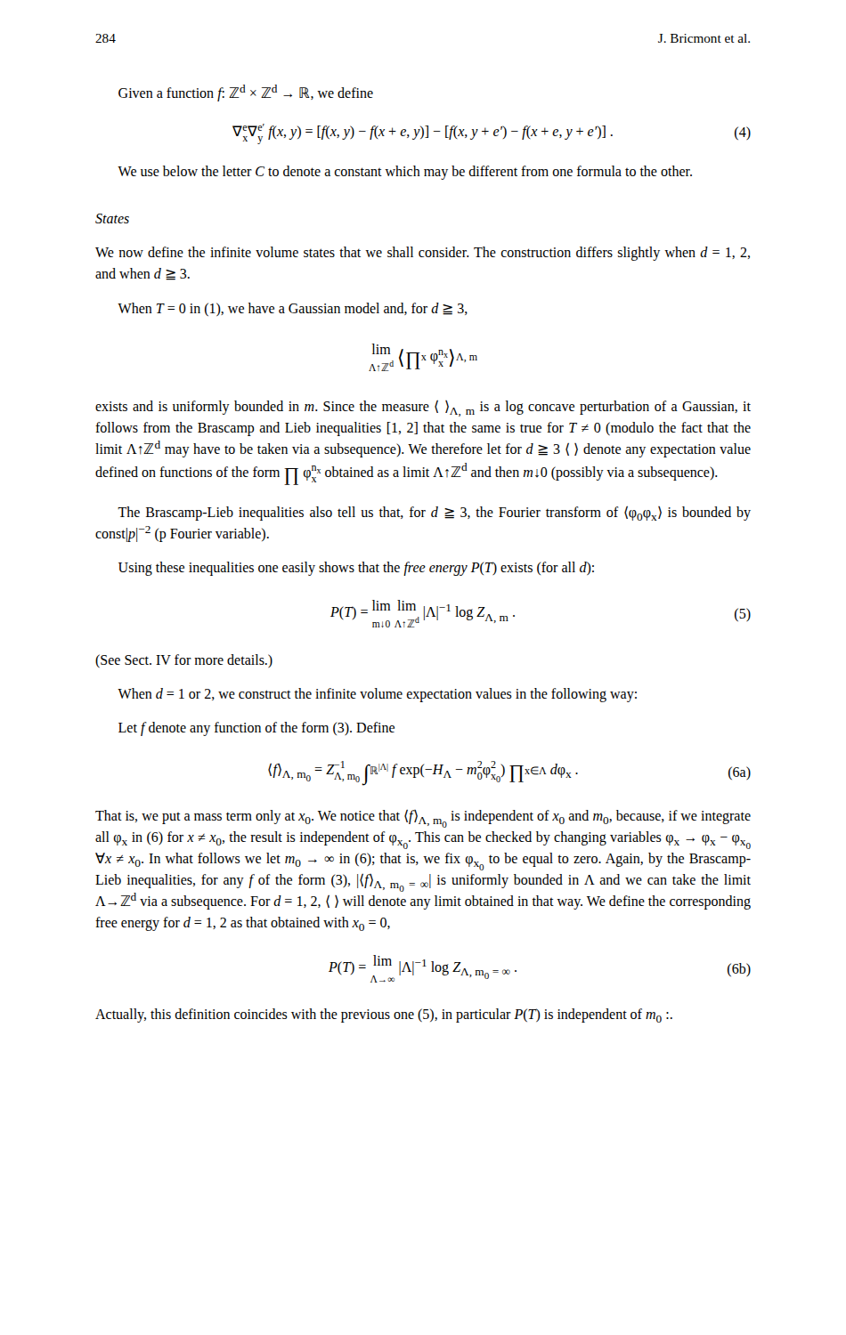284 J. Bricmont et al.
Given a function f: ℤd × ℤd → ℝ, we define
∇ex∇e′y f(x, y) = [f(x, y) − f(x + e, y)] − [f(x, y + e′) − f(x + e, y + e′)] . (4)
We use below the letter C to denote a constant which may be different from one formula to the other.
States
We now define the infinite volume states that we shall consider. The construction differs slightly when d = 1, 2, and when d ≧ 3.
When T = 0 in (1), we have a Gaussian model and, for d ≧ 3,
lim Λ↑ℤd ⟨∏x φnx x⟩Λ, m
exists and is uniformly bounded in m. Since the measure ⟨ ⟩Λ, m is a log concave perturbation of a Gaussian, it follows from the Brascamp and Lieb inequalities [1, 2] that the same is true for T ≠ 0 (modulo the fact that the limit Λ↑ℤd may have to be taken via a subsequence). We therefore let for d ≧ 3 ⟨ ⟩ denote any expectation value defined on functions of the form ∏ φnx x obtained as a limit Λ↑ℤd and then m↓0 (possibly via a subsequence).
The Brascamp-Lieb inequalities also tell us that, for d ≧ 3, the Fourier transform of ⟨φ0φx⟩ is bounded by const|p|−2 (p Fourier variable).
Using these inequalities one easily shows that the free energy P(T) exists (for all d):
P(T) = lim m↓0 lim Λ↑ℤd |Λ|−1 log ZΛ, m . (5)
(See Sect. IV for more details.)
When d = 1 or 2, we construct the infinite volume expectation values in the following way:
Let f denote any function of the form (3). Define
⟨f⟩Λ, m0 = Z−1 Λ, m0 ∫ℝ|Λ| f exp(−HΛ − m 20φ2 x0) ∏x∈Λ dφx . (6a)
That is, we put a mass term only at x0. We notice that ⟨f⟩Λ, m0 is independent of x0 and m0, because, if we integrate all φx in (6) for x ≠ x0, the result is independent of φx0. This can be checked by changing variables φx → φx − φx0 ∀x ≠ x0. In what follows we let m0 → ∞ in (6); that is, we fix φx0 to be equal to zero. Again, by the Brascamp-Lieb inequalities, for any f of the form (3), |⟨f⟩Λ, m0 = ∞| is uniformly bounded in Λ and we can take the limit Λ→ℤd via a subsequence. For d = 1, 2, ⟨ ⟩ will denote any limit obtained in that way. We define the corresponding free energy for d = 1, 2 as that obtained with x0 = 0,
P(T) = lim Λ→∞ |Λ|−1 log ZΛ, m0 = ∞ . (6b)
Actually, this definition coincides with the previous one (5), in particular P(T) is independent of m0 :.